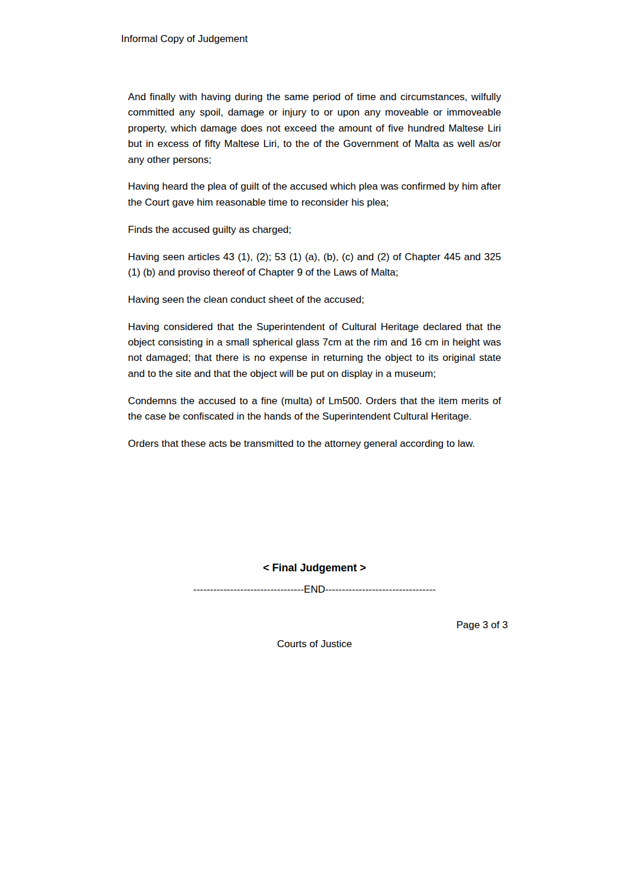Informal Copy of Judgement
And finally with having during the same period of time and circumstances, wilfully committed any spoil, damage or injury to or upon any moveable or immoveable property, which damage does not exceed the amount of five hundred Maltese Liri but in excess of fifty Maltese Liri, to the of the Government of Malta as well as/or any other persons;
Having heard the plea of guilt of the accused which plea was confirmed by him after the Court gave him reasonable time to reconsider his plea;
Finds the accused guilty as charged;
Having seen articles 43 (1), (2); 53 (1) (a), (b), (c) and (2) of Chapter 445 and 325 (1) (b) and proviso thereof of Chapter 9 of the Laws of Malta;
Having seen the clean conduct sheet of the accused;
Having considered that the Superintendent of Cultural Heritage declared that the object consisting in a small spherical glass 7cm at the rim and 16 cm in height was not damaged; that there is no expense in returning the object to its original state and to the site and that the object will be put on display in a museum;
Condemns the accused to a fine (multa) of Lm500. Orders that the item merits of the case be confiscated in the hands of the Superintendent Cultural Heritage.
Orders that these acts be transmitted to the attorney general according to law.
< Final Judgement >
---------------------------------END---------------------------------
Page 3 of 3
Courts of Justice